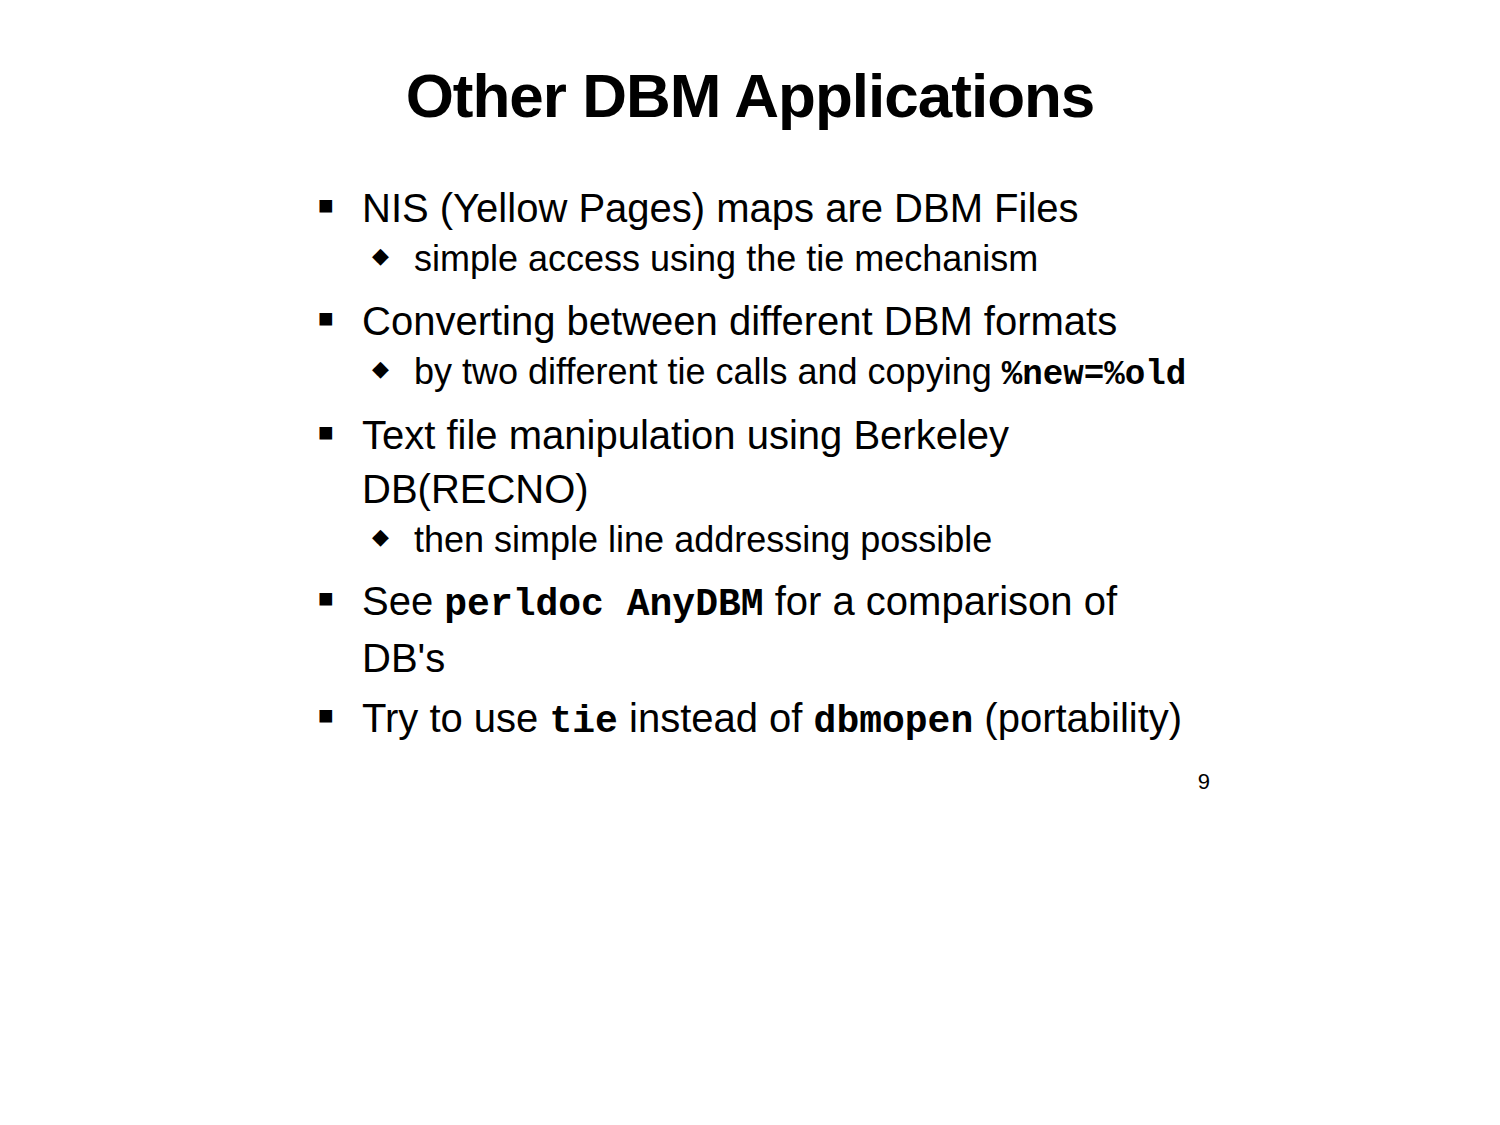Other DBM Applications
NIS (Yellow Pages) maps are DBM Files
simple access using the tie mechanism
Converting between different DBM formats
by two different tie calls and copying %new=%old
Text file manipulation using Berkeley DB(RECNO)
then simple line addressing possible
See perldoc AnyDBM for a comparison of DB's
Try to use tie instead of dbmopen (portability)
9